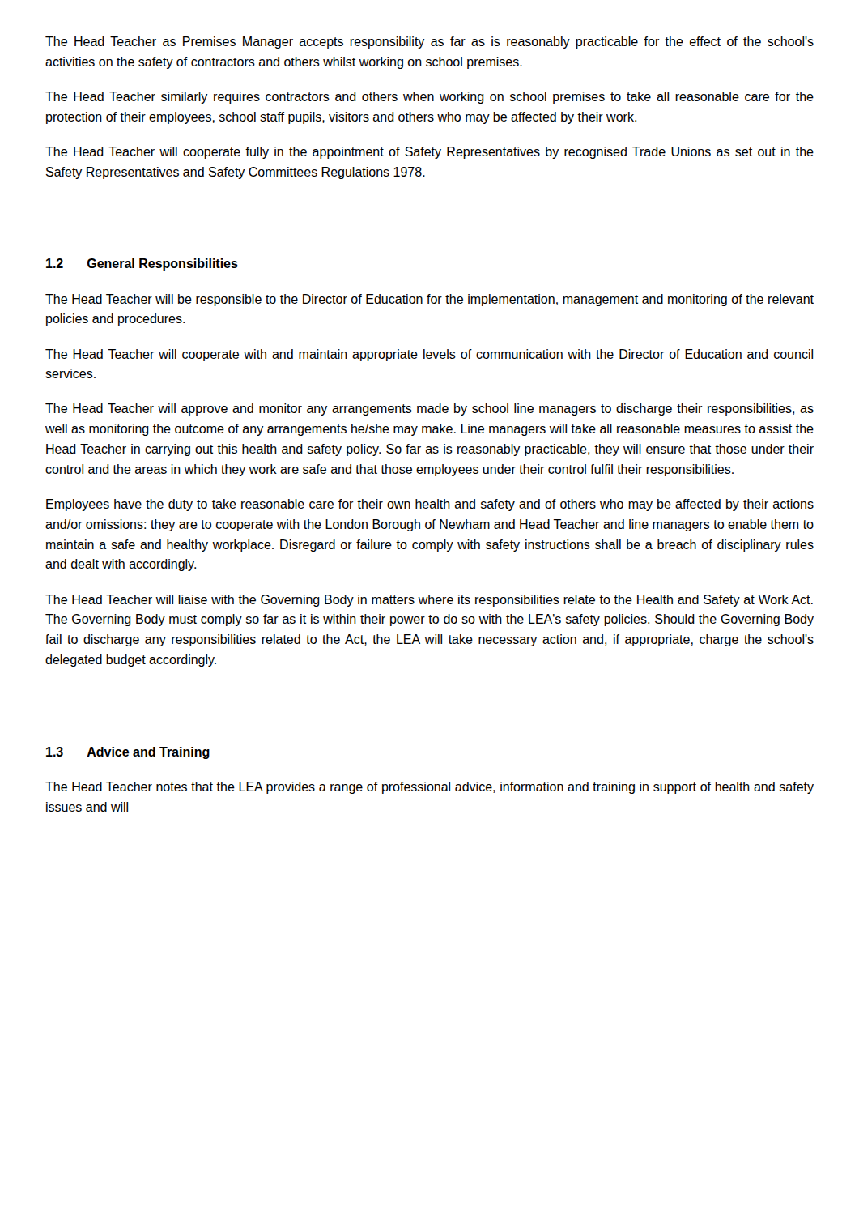The Head Teacher as Premises Manager accepts responsibility as far as is reasonably practicable for the effect of the school's activities on the safety of contractors and others whilst working on school premises.
The Head Teacher similarly requires contractors and others when working on school premises to take all reasonable care for the protection of their employees, school staff pupils, visitors and others who may be affected by their work.
The Head Teacher will cooperate fully in the appointment of Safety Representatives by recognised Trade Unions as set out in the Safety Representatives and Safety Committees Regulations 1978.
1.2 General Responsibilities
The Head Teacher will be responsible to the Director of Education for the implementation, management and monitoring of the relevant policies and procedures.
The Head Teacher will cooperate with and maintain appropriate levels of communication with the Director of Education and council services.
The Head Teacher will approve and monitor any arrangements made by school line managers to discharge their responsibilities, as well as monitoring the outcome of any arrangements he/she may make. Line managers will take all reasonable measures to assist the Head Teacher in carrying out this health and safety policy. So far as is reasonably practicable, they will ensure that those under their control and the areas in which they work are safe and that those employees under their control fulfil their responsibilities.
Employees have the duty to take reasonable care for their own health and safety and of others who may be affected by their actions and/or omissions: they are to cooperate with the London Borough of Newham and Head Teacher and line managers to enable them to maintain a safe and healthy workplace. Disregard or failure to comply with safety instructions shall be a breach of disciplinary rules and dealt with accordingly.
The Head Teacher will liaise with the Governing Body in matters where its responsibilities relate to the Health and Safety at Work Act. The Governing Body must comply so far as it is within their power to do so with the LEA's safety policies. Should the Governing Body fail to discharge any responsibilities related to the Act, the LEA will take necessary action and, if appropriate, charge the school's delegated budget accordingly.
1.3 Advice and Training
The Head Teacher notes that the LEA provides a range of professional advice, information and training in support of health and safety issues and will